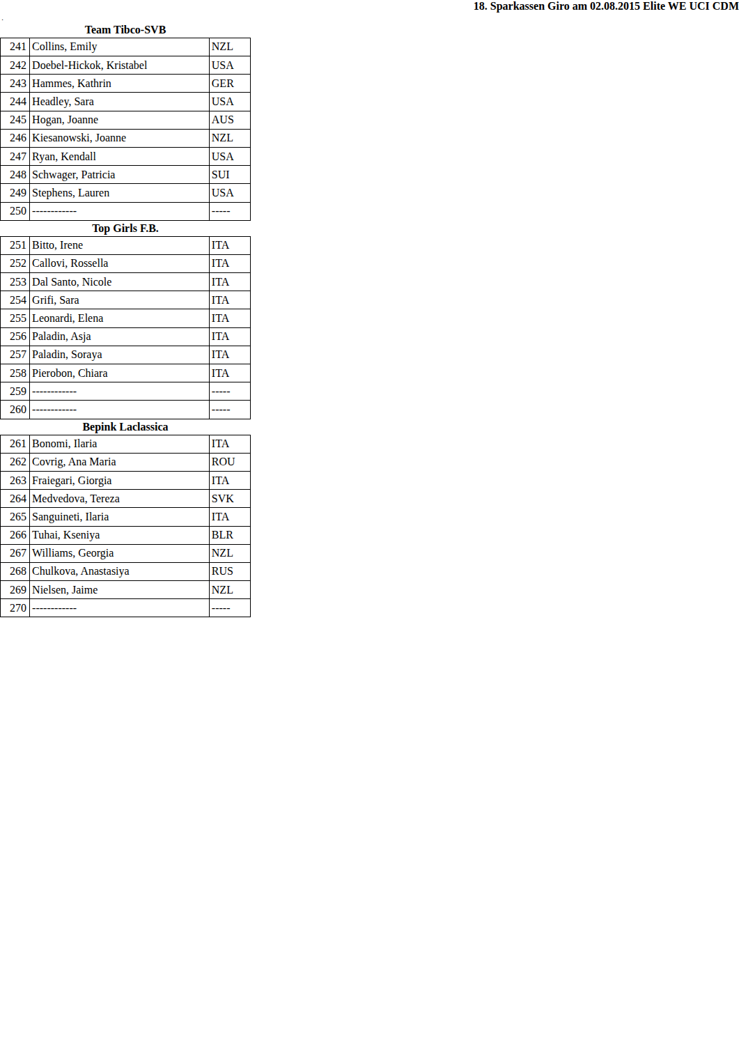18. Sparkassen Giro am 02.08.2015 Elite WE UCI CDM
.
Team Tibco-SVB
| 241 | Collins, Emily | NZL |
| 242 | Doebel-Hickok, Kristabel | USA |
| 243 | Hammes, Kathrin | GER |
| 244 | Headley, Sara | USA |
| 245 | Hogan, Joanne | AUS |
| 246 | Kiesanowski, Joanne | NZL |
| 247 | Ryan, Kendall | USA |
| 248 | Schwager, Patricia | SUI |
| 249 | Stephens, Lauren | USA |
| 250 | ------------ | ----- |
Top Girls F.B.
| 251 | Bitto, Irene | ITA |
| 252 | Callovi, Rossella | ITA |
| 253 | Dal Santo, Nicole | ITA |
| 254 | Grifi, Sara | ITA |
| 255 | Leonardi, Elena | ITA |
| 256 | Paladin, Asja | ITA |
| 257 | Paladin, Soraya | ITA |
| 258 | Pierobon, Chiara | ITA |
| 259 | ------------ | ----- |
| 260 | ------------ | ----- |
Bepink Laclassica
| 261 | Bonomi, Ilaria | ITA |
| 262 | Covrig, Ana Maria | ROU |
| 263 | Fraiegari, Giorgia | ITA |
| 264 | Medvedova, Tereza | SVK |
| 265 | Sanguineti, Ilaria | ITA |
| 266 | Tuhai, Kseniya | BLR |
| 267 | Williams, Georgia | NZL |
| 268 | Chulkova, Anastasiya | RUS |
| 269 | Nielsen, Jaime | NZL |
| 270 | ------------ | ----- |